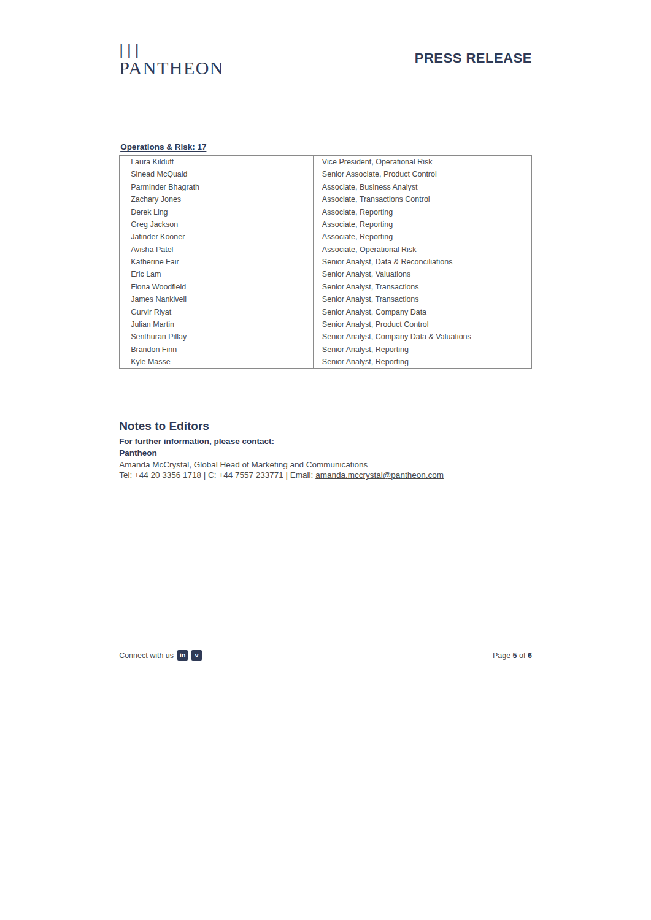|||
PANTHEON
PRESS RELEASE
Operations & Risk: 17
| Laura Kilduff | Vice President, Operational Risk |
| Sinead McQuaid | Senior Associate, Product Control |
| Parminder Bhagrath | Associate, Business Analyst |
| Zachary Jones | Associate, Transactions Control |
| Derek Ling | Associate, Reporting |
| Greg Jackson | Associate, Reporting |
| Jatinder Kooner | Associate, Reporting |
| Avisha Patel | Associate, Operational Risk |
| Katherine Fair | Senior Analyst, Data & Reconciliations |
| Eric Lam | Senior Analyst, Valuations |
| Fiona Woodfield | Senior Analyst, Transactions |
| James Nankivell | Senior Analyst, Transactions |
| Gurvir Riyat | Senior Analyst, Company Data |
| Julian Martin | Senior Analyst, Product Control |
| Senthuran Pillay | Senior Analyst, Company Data & Valuations |
| Brandon Finn | Senior Analyst, Reporting |
| Kyle Masse | Senior Analyst, Reporting |
Notes to Editors
For further information, please contact:
Pantheon
Amanda McCrystal, Global Head of Marketing and Communications
Tel: +44 20 3356 1718 | C: +44 7557 233771 | Email: amanda.mccrystal@pantheon.com
Connect with us in v
Page 5 of 6